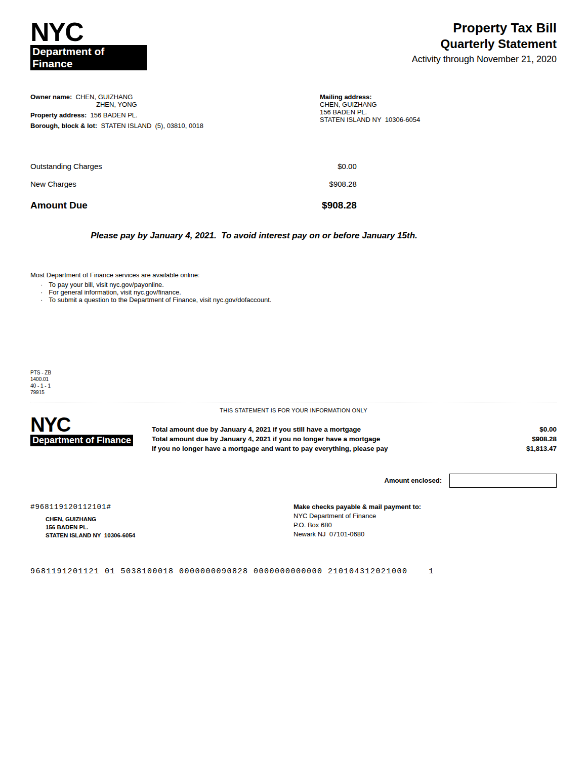NYC
Department of Finance
Property Tax Bill
Quarterly Statement
Activity through November 21, 2020
Owner name: CHEN, GUIZHANG
ZHEN, YONG
Property address: 156 BADEN PL.
Borough, block & lot: STATEN ISLAND (5), 03810, 0018
Mailing address:
CHEN, GUIZHANG
156 BADEN PL.
STATEN ISLAND NY 10306-6054
| Outstanding Charges | $0.00 |
| New Charges | $908.28 |
| Amount Due | $908.28 |
Please pay by January 4, 2021. To avoid interest pay on or before January 15th.
Most Department of Finance services are available online:
To pay your bill, visit nyc.gov/payonline.
For general information, visit nyc.gov/finance.
To submit a question to the Department of Finance, visit nyc.gov/dofaccount.
PTS - ZB
1400.01
40 - 1 - 1
79915
THIS STATEMENT IS FOR YOUR INFORMATION ONLY
NYC
Department of Finance
| Total amount due by January 4, 2021 if you still have a mortgage | $0.00 |
| Total amount due by January 4, 2021 if you no longer have a mortgage | $908.28 |
| If you no longer have a mortgage and want to pay everything, please pay | $1,813.47 |
Amount enclosed:
#968119120112101#
CHEN, GUIZHANG
156 BADEN PL.
STATEN ISLAND NY 10306-6054
Make checks payable & mail payment to:
NYC Department of Finance
P.O. Box 680
Newark NJ 07101-0680
9681191201121 01 5038100018 0000000090828 0000000000000 210104312021000 1